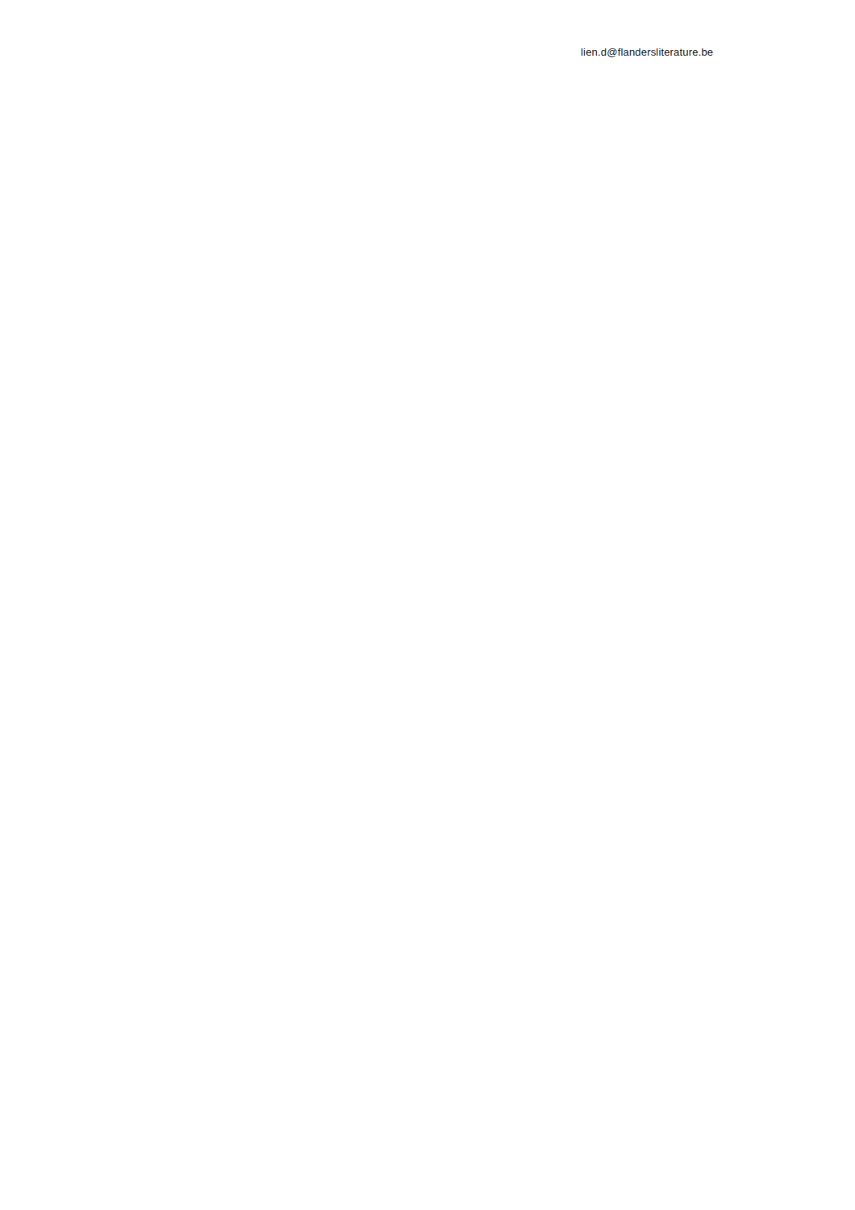lien.d@flandersliterature.be